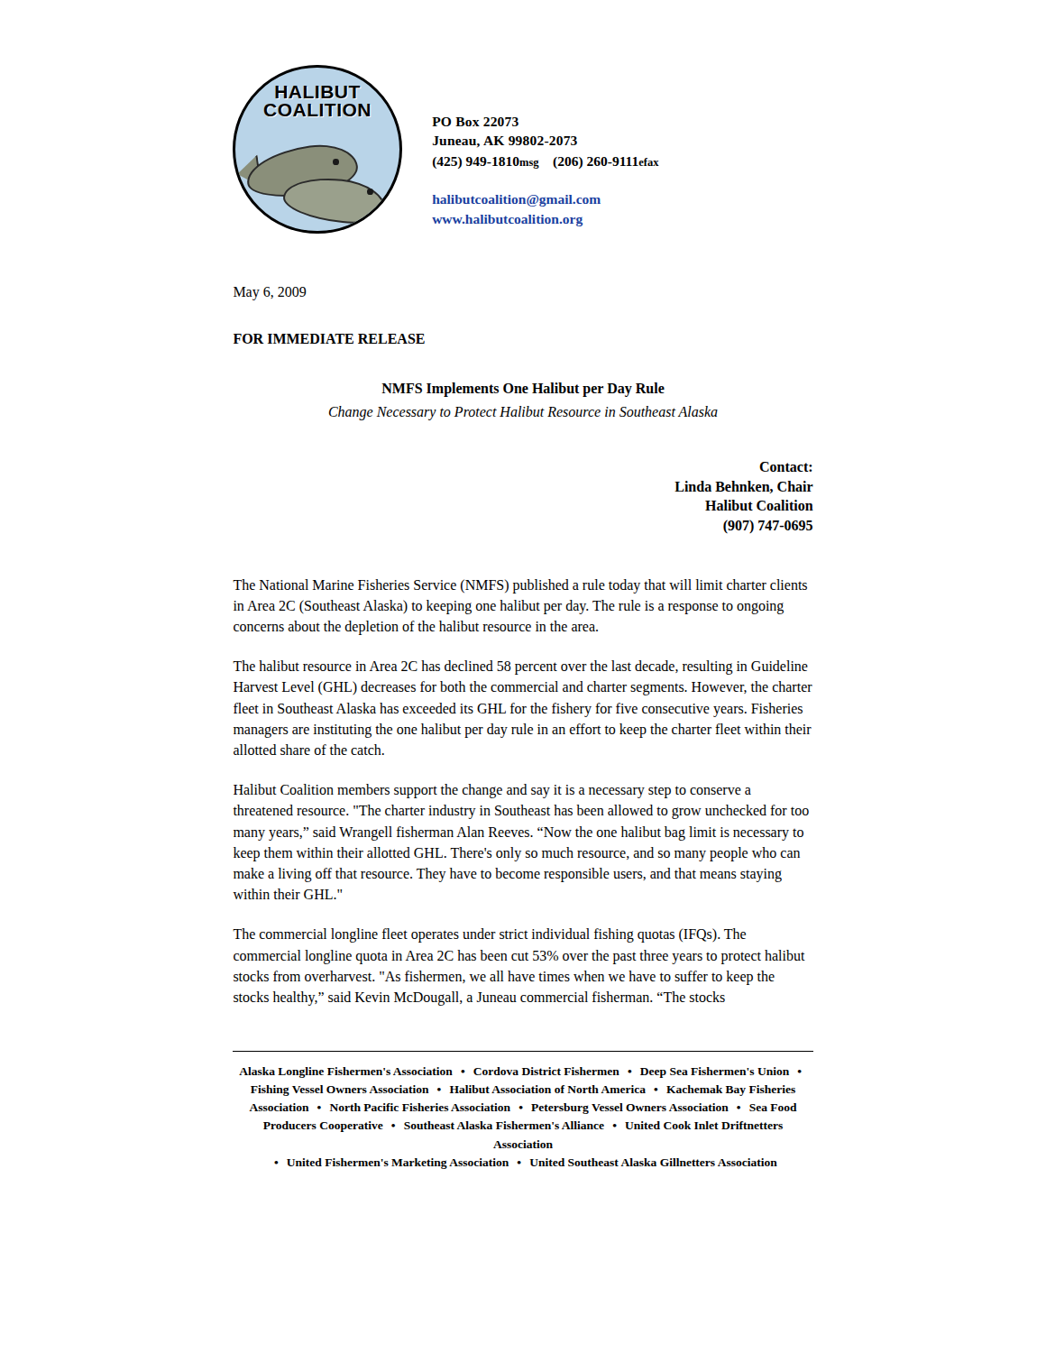HALIBUT COALITION
PO Box 22073
Juneau, AK 99802-2073
(425) 949-1810msg (206) 260-9111efax
halibutcoalition@gmail.com
www.halibutcoalition.org
May 6, 2009
FOR IMMEDIATE RELEASE
NMFS Implements One Halibut per Day Rule
Change Necessary to Protect Halibut Resource in Southeast Alaska
Contact:
Linda Behnken, Chair
Halibut Coalition
(907) 747-0695
The National Marine Fisheries Service (NMFS) published a rule today that will limit charter clients in Area 2C (Southeast Alaska) to keeping one halibut per day. The rule is a response to ongoing concerns about the depletion of the halibut resource in the area.
The halibut resource in Area 2C has declined 58 percent over the last decade, resulting in Guideline Harvest Level (GHL) decreases for both the commercial and charter segments. However, the charter fleet in Southeast Alaska has exceeded its GHL for the fishery for five consecutive years. Fisheries managers are instituting the one halibut per day rule in an effort to keep the charter fleet within their allotted share of the catch.
Halibut Coalition members support the change and say it is a necessary step to conserve a threatened resource. "The charter industry in Southeast has been allowed to grow unchecked for too many years,” said Wrangell fisherman Alan Reeves. “Now the one halibut bag limit is necessary to keep them within their allotted GHL. There's only so much resource, and so many people who can make a living off that resource. They have to become responsible users, and that means staying within their GHL."
The commercial longline fleet operates under strict individual fishing quotas (IFQs). The commercial longline quota in Area 2C has been cut 53% over the past three years to protect halibut stocks from overharvest. "As fishermen, we all have times when we have to suffer to keep the stocks healthy,” said Kevin McDougall, a Juneau commercial fisherman. “The stocks
Alaska Longline Fishermen's Association • Cordova District Fishermen • Deep Sea Fishermen's Union •
Fishing Vessel Owners Association • Halibut Association of North America • Kachemak Bay Fisheries
Association • North Pacific Fisheries Association • Petersburg Vessel Owners Association • Sea Food
Producers Cooperative • Southeast Alaska Fishermen's Alliance • United Cook Inlet Driftnetters Association
• United Fishermen's Marketing Association • United Southeast Alaska Gillnetters Association